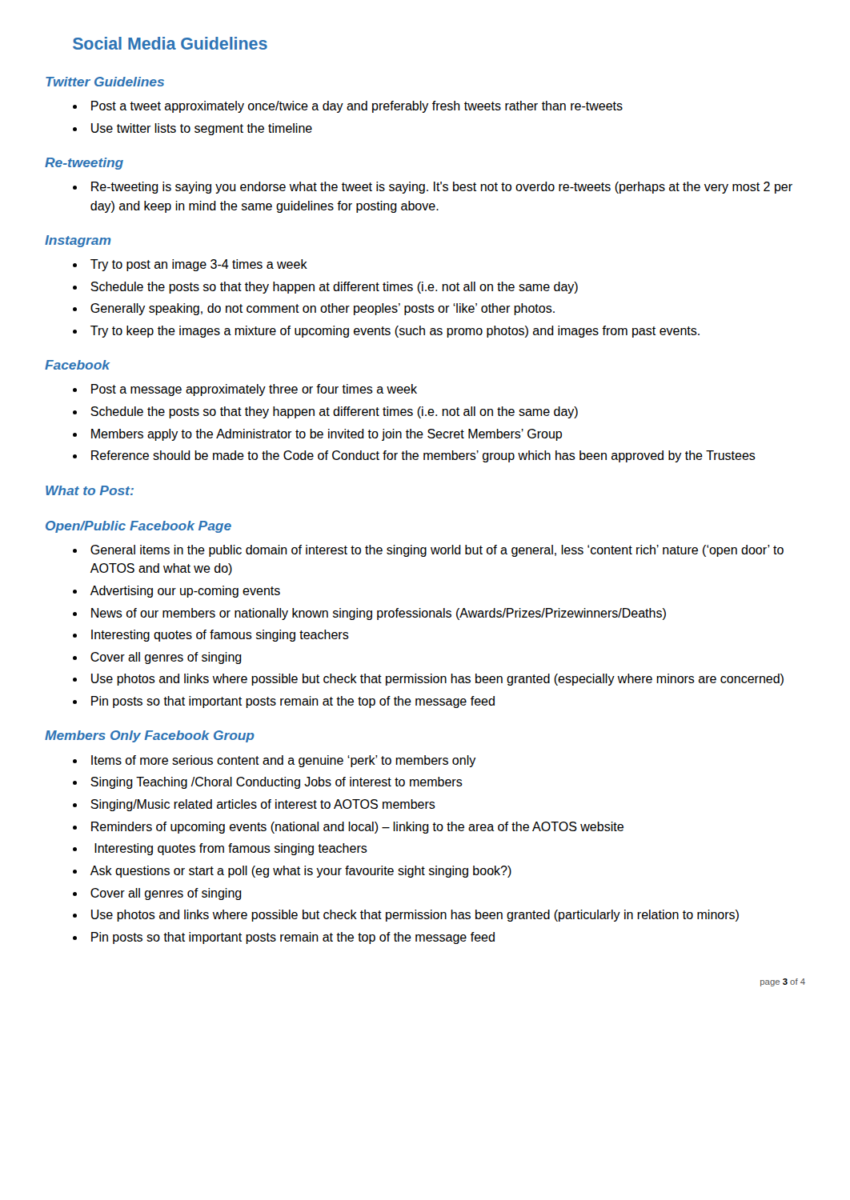Social Media Guidelines
Twitter Guidelines
Post a tweet approximately once/twice a day and preferably fresh tweets rather than re-tweets
Use twitter lists to segment the timeline
Re-tweeting
Re-tweeting is saying you endorse what the tweet is saying. It's best not to overdo re-tweets (perhaps at the very most 2 per day) and keep in mind the same guidelines for posting above.
Instagram
Try to post an image 3-4 times a week
Schedule the posts so that they happen at different times (i.e. not all on the same day)
Generally speaking, do not comment on other peoples’ posts or ‘like’ other photos.
Try to keep the images a mixture of upcoming events (such as promo photos) and images from past events.
Facebook
Post a message approximately three or four times a week
Schedule the posts so that they happen at different times (i.e. not all on the same day)
Members apply to the Administrator to be invited to join the Secret Members’ Group
Reference should be made to the Code of Conduct for the members’ group which has been approved by the Trustees
What to Post:
Open/Public Facebook Page
General items in the public domain of interest to the singing world but of a general, less ‘content rich’ nature (‘open door’ to AOTOS and what we do)
Advertising our up-coming events
News of our members or nationally known singing professionals (Awards/Prizes/Prizewinners/Deaths)
Interesting quotes of famous singing teachers
Cover all genres of singing
Use photos and links where possible but check that permission has been granted (especially where minors are concerned)
Pin posts so that important posts remain at the top of the message feed
Members Only Facebook Group
Items of more serious content and a genuine ‘perk’ to members only
Singing Teaching /Choral Conducting Jobs of interest to members
Singing/Music related articles of interest to AOTOS members
Reminders of upcoming events (national and local) – linking to the area of the AOTOS website
Interesting quotes from famous singing teachers
Ask questions or start a poll (eg what is your favourite sight singing book?)
Cover all genres of singing
Use photos and links where possible but check that permission has been granted (particularly in relation to minors)
Pin posts so that important posts remain at the top of the message feed
page 3 of 4